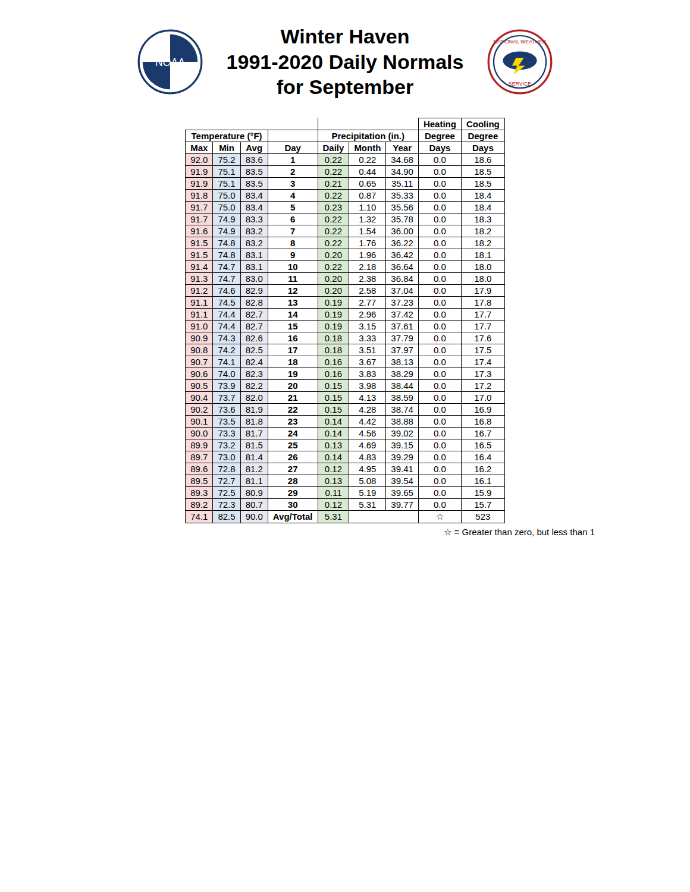Winter Haven
1991-2020 Daily Normals
for September
| | | | Heating | Cooling |
| --- | --- | --- | --- | --- |
| Temperature (°F) | | Precipitation (in.) | Degree | Degree |
| Max | Min | Avg | Day | Daily | Month | Year | Days | Days |
| 92.0 | 75.2 | 83.6 | 1 | 0.22 | 0.22 | 34.68 | 0.0 | 18.6 |
| 91.9 | 75.1 | 83.5 | 2 | 0.22 | 0.44 | 34.90 | 0.0 | 18.5 |
| 91.9 | 75.1 | 83.5 | 3 | 0.21 | 0.65 | 35.11 | 0.0 | 18.5 |
| 91.8 | 75.0 | 83.4 | 4 | 0.22 | 0.87 | 35.33 | 0.0 | 18.4 |
| 91.7 | 75.0 | 83.4 | 5 | 0.23 | 1.10 | 35.56 | 0.0 | 18.4 |
| 91.7 | 74.9 | 83.3 | 6 | 0.22 | 1.32 | 35.78 | 0.0 | 18.3 |
| 91.6 | 74.9 | 83.2 | 7 | 0.22 | 1.54 | 36.00 | 0.0 | 18.2 |
| 91.5 | 74.8 | 83.2 | 8 | 0.22 | 1.76 | 36.22 | 0.0 | 18.2 |
| 91.5 | 74.8 | 83.1 | 9 | 0.20 | 1.96 | 36.42 | 0.0 | 18.1 |
| 91.4 | 74.7 | 83.1 | 10 | 0.22 | 2.18 | 36.64 | 0.0 | 18.0 |
| 91.3 | 74.7 | 83.0 | 11 | 0.20 | 2.38 | 36.84 | 0.0 | 18.0 |
| 91.2 | 74.6 | 82.9 | 12 | 0.20 | 2.58 | 37.04 | 0.0 | 17.9 |
| 91.1 | 74.5 | 82.8 | 13 | 0.19 | 2.77 | 37.23 | 0.0 | 17.8 |
| 91.1 | 74.4 | 82.7 | 14 | 0.19 | 2.96 | 37.42 | 0.0 | 17.7 |
| 91.0 | 74.4 | 82.7 | 15 | 0.19 | 3.15 | 37.61 | 0.0 | 17.7 |
| 90.9 | 74.3 | 82.6 | 16 | 0.18 | 3.33 | 37.79 | 0.0 | 17.6 |
| 90.8 | 74.2 | 82.5 | 17 | 0.18 | 3.51 | 37.97 | 0.0 | 17.5 |
| 90.7 | 74.1 | 82.4 | 18 | 0.16 | 3.67 | 38.13 | 0.0 | 17.4 |
| 90.6 | 74.0 | 82.3 | 19 | 0.16 | 3.83 | 38.29 | 0.0 | 17.3 |
| 90.5 | 73.9 | 82.2 | 20 | 0.15 | 3.98 | 38.44 | 0.0 | 17.2 |
| 90.4 | 73.7 | 82.0 | 21 | 0.15 | 4.13 | 38.59 | 0.0 | 17.0 |
| 90.2 | 73.6 | 81.9 | 22 | 0.15 | 4.28 | 38.74 | 0.0 | 16.9 |
| 90.1 | 73.5 | 81.8 | 23 | 0.14 | 4.42 | 38.88 | 0.0 | 16.8 |
| 90.0 | 73.3 | 81.7 | 24 | 0.14 | 4.56 | 39.02 | 0.0 | 16.7 |
| 89.9 | 73.2 | 81.5 | 25 | 0.13 | 4.69 | 39.15 | 0.0 | 16.5 |
| 89.7 | 73.0 | 81.4 | 26 | 0.14 | 4.83 | 39.29 | 0.0 | 16.4 |
| 89.6 | 72.8 | 81.2 | 27 | 0.12 | 4.95 | 39.41 | 0.0 | 16.2 |
| 89.5 | 72.7 | 81.1 | 28 | 0.13 | 5.08 | 39.54 | 0.0 | 16.1 |
| 89.3 | 72.5 | 80.9 | 29 | 0.11 | 5.19 | 39.65 | 0.0 | 15.9 |
| 89.2 | 72.3 | 80.7 | 30 | 0.12 | 5.31 | 39.77 | 0.0 | 15.7 |
| 74.1 | 82.5 | 90.0 | Avg/Total | 5.31 | | | ☆ | 523 |
☆ = Greater than zero, but less than 1